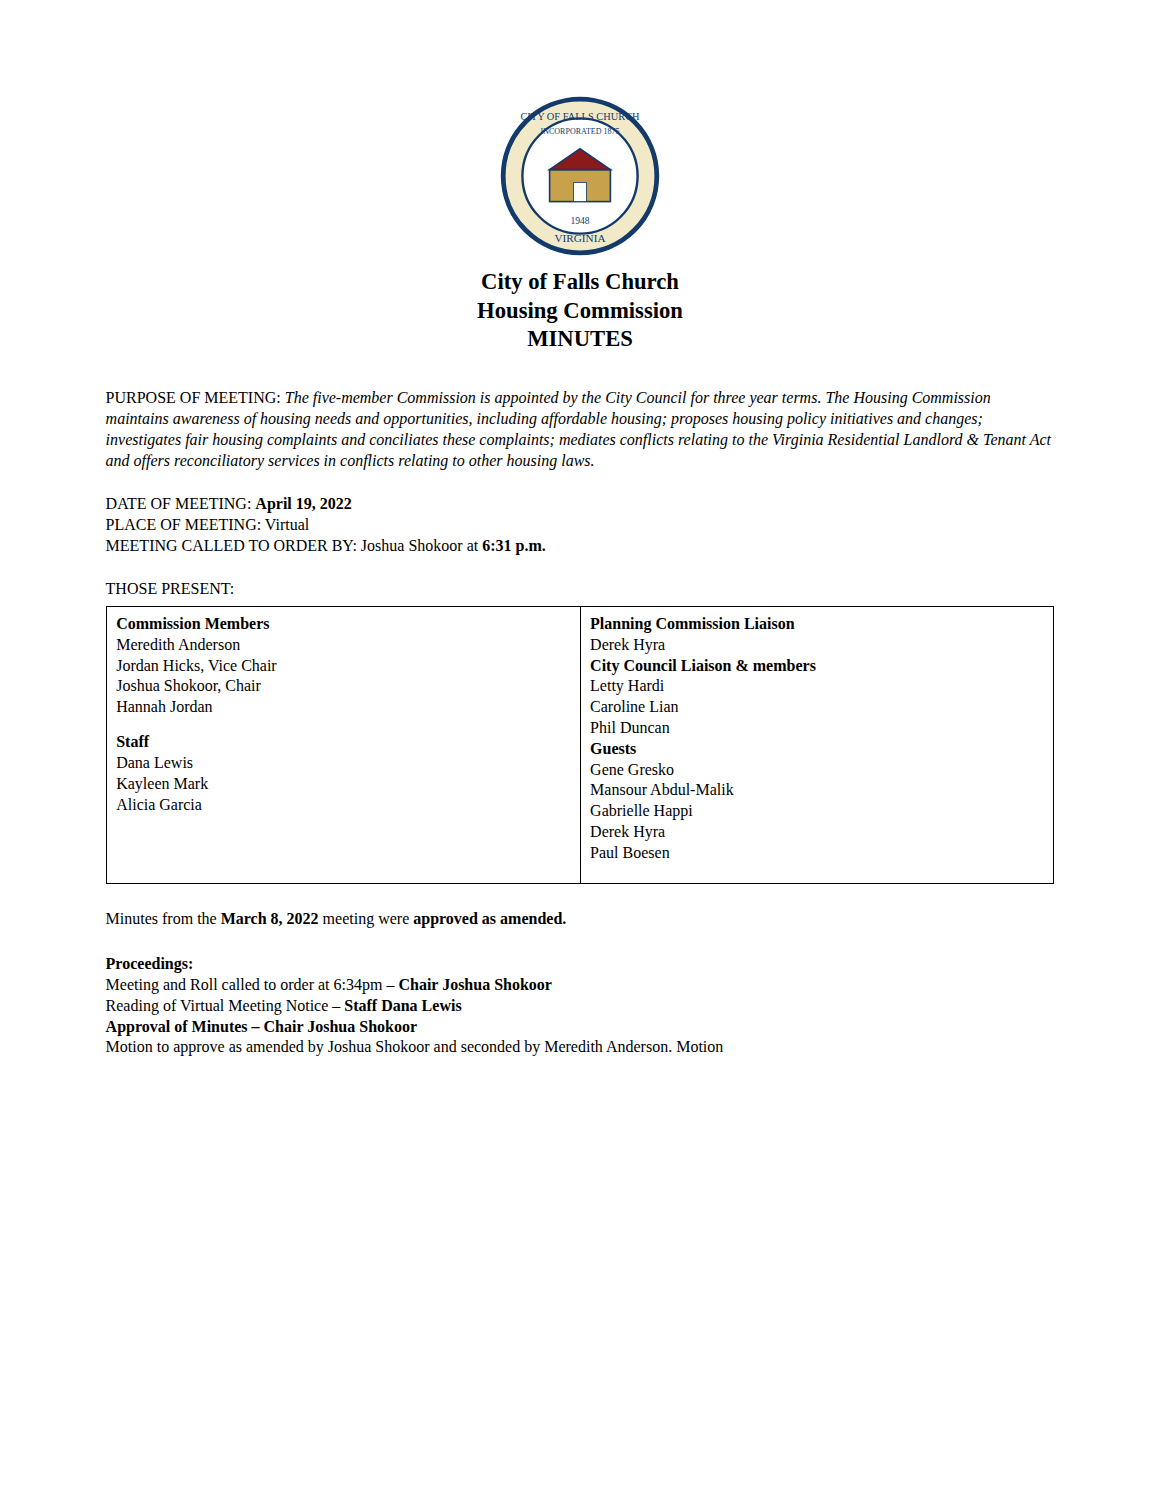City of Falls Church Housing Commission MINUTES
PURPOSE OF MEETING: The five-member Commission is appointed by the City Council for three year terms. The Housing Commission maintains awareness of housing needs and opportunities, including affordable housing; proposes housing policy initiatives and changes; investigates fair housing complaints and conciliates these complaints; mediates conflicts relating to the Virginia Residential Landlord & Tenant Act and offers reconciliatory services in conflicts relating to other housing laws.
DATE OF MEETING: April 19, 2022
PLACE OF MEETING: Virtual
MEETING CALLED TO ORDER BY: Joshua Shokoor at 6:31 p.m.
THOSE PRESENT:
| Commission Members Meredith Anderson Jordan Hicks, Vice Chair Joshua Shokoor, Chair Hannah Jordan Staff Dana Lewis Kayleen Mark Alicia Garcia | Planning Commission Liaison Derek Hyra City Council Liaison & members Letty Hardi Caroline Lian Phil Duncan Guests Gene Gresko Mansour Abdul-Malik Gabrielle Happi Derek Hyra Paul Boesen |
Minutes from the March 8, 2022 meeting were approved as amended.
Proceedings:
Meeting and Roll called to order at 6:34pm – Chair Joshua Shokoor
Reading of Virtual Meeting Notice – Staff Dana Lewis
Approval of Minutes – Chair Joshua Shokoor
Motion to approve as amended by Joshua Shokoor and seconded by Meredith Anderson. Motion